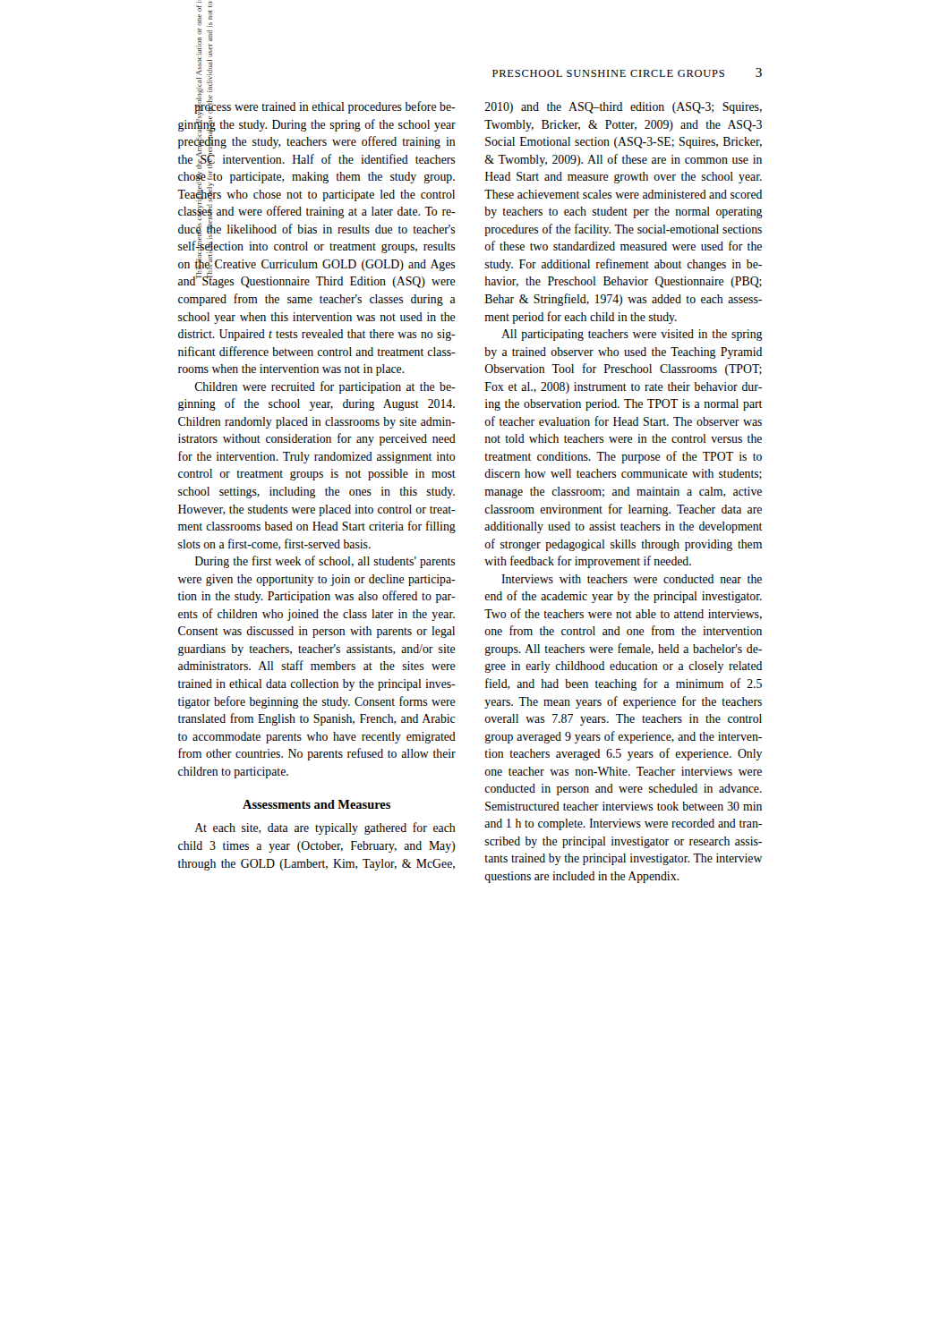Preschool Sunshine Circle Groups 3
This document is copyrighted by the American Psychological Association or one of its allied publishers.
This article is intended solely for the personal use of the individual user and is not to be disseminated broadly.
process were trained in ethical procedures before beginning the study. During the spring of the school year preceding the study, teachers were offered training in the SC intervention. Half of the identified teachers chose to participate, making them the study group. Teachers who chose not to participate led the control classes and were offered training at a later date. To reduce the likelihood of bias in results due to teacher's self-selection into control or treatment groups, results on the Creative Curriculum GOLD (GOLD) and Ages and Stages Questionnaire Third Edition (ASQ) were compared from the same teacher's classes during a school year when this intervention was not used in the district. Unpaired t tests revealed that there was no significant difference between control and treatment classrooms when the intervention was not in place.
Children were recruited for participation at the beginning of the school year, during August 2014. Children randomly placed in classrooms by site administrators without consideration for any perceived need for the intervention. Truly randomized assignment into control or treatment groups is not possible in most school settings, including the ones in this study. However, the students were placed into control or treatment classrooms based on Head Start criteria for filling slots on a first-come, first-served basis.
During the first week of school, all students' parents were given the opportunity to join or decline participation in the study. Participation was also offered to parents of children who joined the class later in the year. Consent was discussed in person with parents or legal guardians by teachers, teacher's assistants, and/or site administrators. All staff members at the sites were trained in ethical data collection by the principal investigator before beginning the study. Consent forms were translated from English to Spanish, French, and Arabic to accommodate parents who have recently emigrated from other countries. No parents refused to allow their children to participate.
Assessments and Measures
At each site, data are typically gathered for each child 3 times a year (October, February, and May) through the GOLD (Lambert, Kim, Taylor, & McGee, 2010) and the ASQ–third edition (ASQ-3; Squires, Twombly, Bricker, & Potter, 2009) and the ASQ-3 Social Emotional section (ASQ-3-SE; Squires, Bricker, & Twombly, 2009). All of these are in common use in Head Start and measure growth over the school year. These achievement scales were administered and scored by teachers to each student per the normal operating procedures of the facility. The social-emotional sections of these two standardized measured were used for the study. For additional refinement about changes in behavior, the Preschool Behavior Questionnaire (PBQ; Behar & Stringfield, 1974) was added to each assessment period for each child in the study.
All participating teachers were visited in the spring by a trained observer who used the Teaching Pyramid Observation Tool for Preschool Classrooms (TPOT; Fox et al., 2008) instrument to rate their behavior during the observation period. The TPOT is a normal part of teacher evaluation for Head Start. The observer was not told which teachers were in the control versus the treatment conditions. The purpose of the TPOT is to discern how well teachers communicate with students; manage the classroom; and maintain a calm, active classroom environment for learning. Teacher data are additionally used to assist teachers in the development of stronger pedagogical skills through providing them with feedback for improvement if needed.
Interviews with teachers were conducted near the end of the academic year by the principal investigator. Two of the teachers were not able to attend interviews, one from the control and one from the intervention groups. All teachers were female, held a bachelor's degree in early childhood education or a closely related field, and had been teaching for a minimum of 2.5 years. The mean years of experience for the teachers overall was 7.87 years. The teachers in the control group averaged 9 years of experience, and the intervention teachers averaged 6.5 years of experience. Only one teacher was non-White. Teacher interviews were conducted in person and were scheduled in advance. Semistructured teacher interviews took between 30 min and 1 h to complete. Interviews were recorded and transcribed by the principal investigator or research assistants trained by the principal investigator. The interview questions are included in the Appendix.